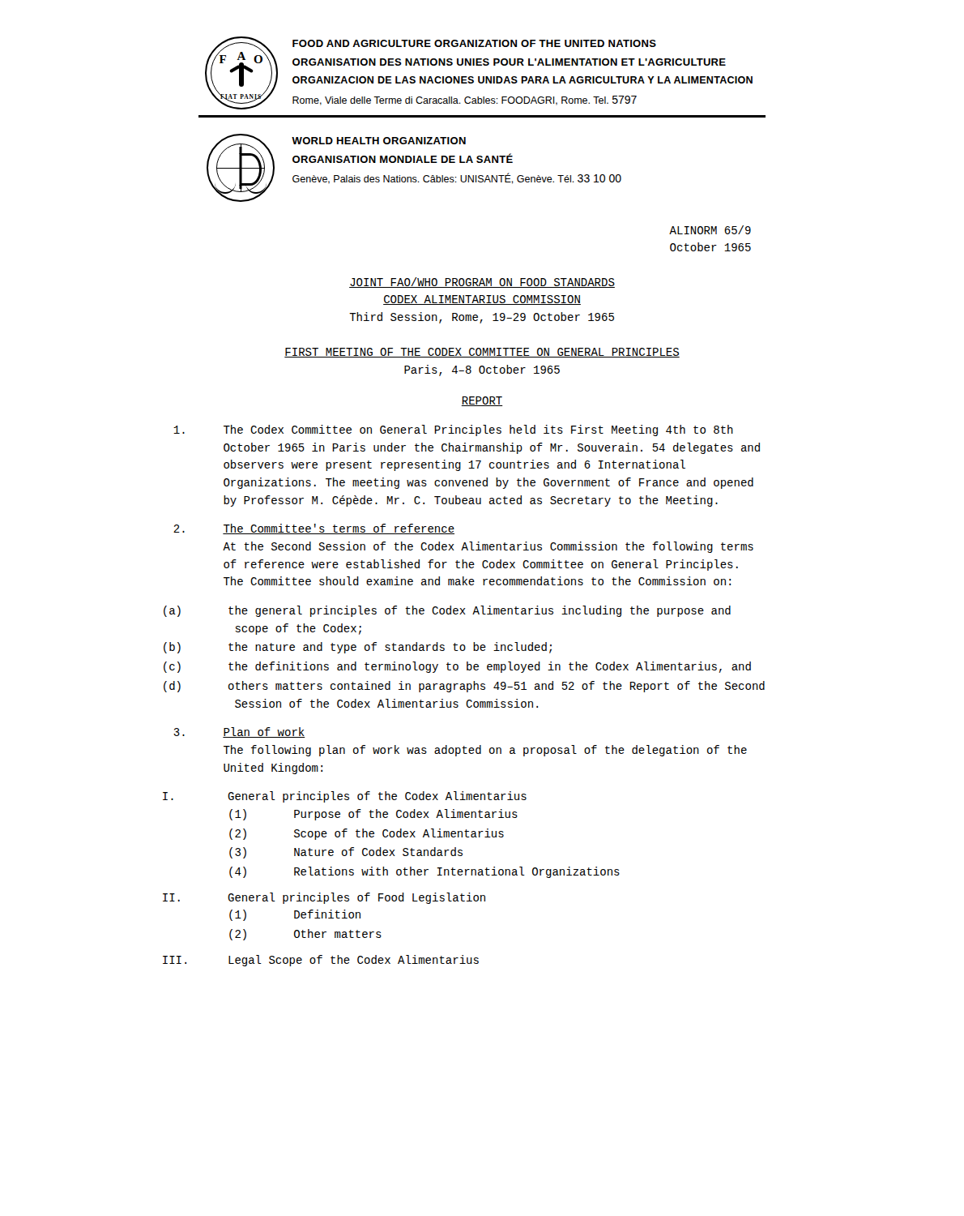F A O
FIAT PANIS
FOOD AND AGRICULTURE ORGANIZATION OF THE UNITED NATIONS
ORGANISATION DES NATIONS UNIES POUR L'ALIMENTATION ET L'AGRICULTURE
ORGANIZACION DE LAS NACIONES UNIDAS PARA LA AGRICULTURA Y LA ALIMENTACION
Rome, Viale delle Terme di Caracalla. Cables: FOODAGRI, Rome. Tel. 5797
WORLD HEALTH ORGANIZATION
ORGANISATION MONDIALE DE LA SANTÉ
Genève, Palais des Nations. Câbles: UNISANTÉ, Genève. Tél. 33 10 00
ALINORM 65/9
October 1965
JOINT FAO/WHO PROGRAM ON FOOD STANDARDS
CODEX ALIMENTARIUS COMMISSION
Third Session, Rome, 19–29 October 1965
FIRST MEETING OF THE CODEX COMMITTEE ON GENERAL PRINCIPLES
Paris, 4–8 October 1965
REPORT
1. The Codex Committee on General Principles held its First Meeting 4th to 8th October 1965 in Paris under the Chairmanship of Mr. Souverain. 54 delegates and observers were present representing 17 countries and 6 International Organizations. The meeting was convened by the Government of France and opened by Professor M. Cépède. Mr. C. Toubeau acted as Secretary to the Meeting.
2. The Committee's terms of reference
At the Second Session of the Codex Alimentarius Commission the following terms of reference were established for the Codex Committee on General Principles. The Committee should examine and make recommendations to the Commission on:
(a) the general principles of the Codex Alimentarius including the purpose and scope of the Codex;
(b) the nature and type of standards to be included;
(c) the definitions and terminology to be employed in the Codex Alimentarius, and
(d) others matters contained in paragraphs 49–51 and 52 of the Report of the Second Session of the Codex Alimentarius Commission.
3. Plan of work
The following plan of work was adopted on a proposal of the delegation of the United Kingdom:
I. General principles of the Codex Alimentarius
(1) Purpose of the Codex Alimentarius
(2) Scope of the Codex Alimentarius
(3) Nature of Codex Standards
(4) Relations with other International Organizations
II. General principles of Food Legislation
(1) Definition
(2) Other matters
III. Legal Scope of the Codex Alimentarius